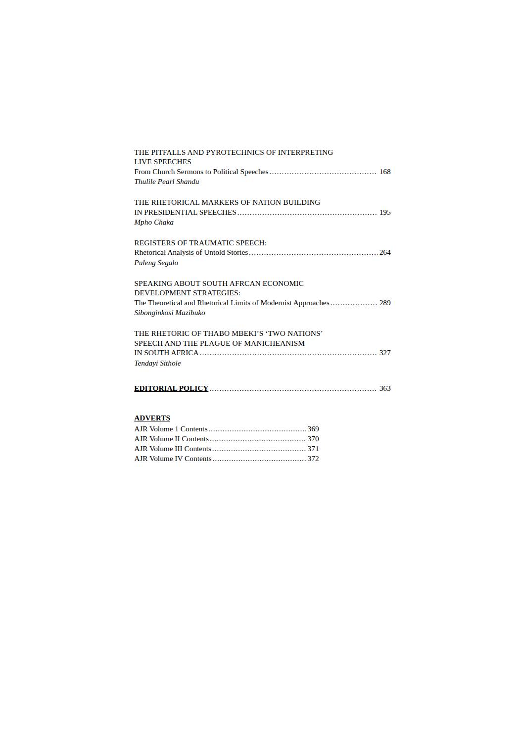THE PITFALLS AND PYROTECHNICS OF INTERPRETING
LIVE SPEECHES
From Church Sermons to Political Speeches .................................................................. 168
Thulile Pearl Shandu
THE RHETORICAL MARKERS OF NATION BUILDING
IN PRESIDENTIAL SPEECHES ................................................................ 195
Mpho Chaka
REGISTERS OF TRAUMATIC SPEECH:
Rhetorical Analysis of Untold Stories ............................................................. 264
Puleng Segalo
SPEAKING ABOUT SOUTH AFRCAN ECONOMIC
DEVELOPMENT STRATEGIES:
The Theoretical and Rhetorical Limits of Modernist Approaches ................... 289
Sibonginkosi Mazibuko
THE RHETORIC OF THABO MBEKI’S ‘TWO NATIONS’
SPEECH AND THE PLAGUE OF MANICHEANISM
IN SOUTH AFRICA ....................................................................................... 327
Tendayi Sithole
EDITORIAL POLICY ......................................................................................... 363
ADVERTS
AJR Volume 1 Contents ..................................................................... 369
AJR Volume II Contents .................................................................... 370
AJR Volume III Contents .................................................................. 371
AJR Volume IV Contents ................................................................. 372